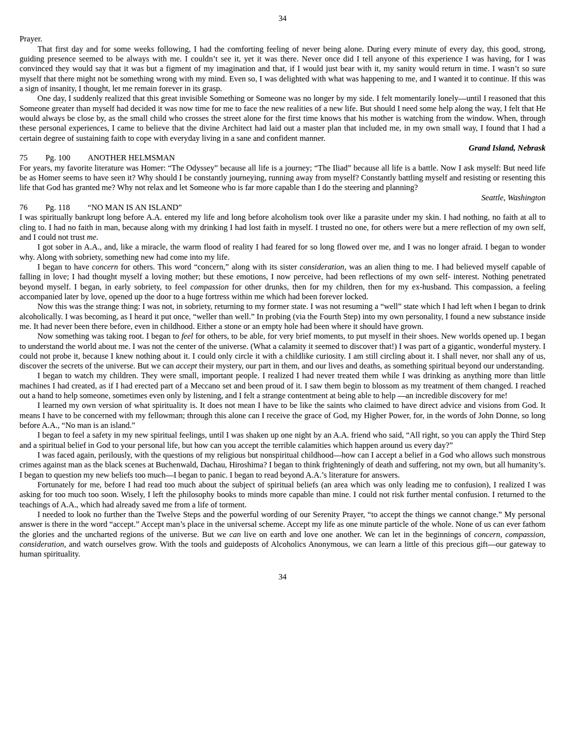34
Prayer.
That first day and for some weeks following, I had the comforting feeling of never being alone. During every minute of every day, this good, strong, guiding presence seemed to be always with me. I couldn’t see it, yet it was there. Never once did I tell anyone of this experience I was having, for I was convinced they would say that it was but a figment of my imagination and that, if I would just bear with it, my sanity would return in time. I wasn’t so sure myself that there might not be something wrong with my mind. Even so, I was delighted with what was happening to me, and I wanted it to continue. If this was a sign of insanity, I thought, let me remain forever in its grasp.
One day, I suddenly realized that this great invisible Something or Someone was no longer by my side. I felt momentarily lonely—until I reasoned that this Someone greater than myself had decided it was now time for me to face the new realities of a new life. But should I need some help along the way, I felt that He would always be close by, as the small child who crosses the street alone for the first time knows that his mother is watching from the window. When, through these personal experiences, I came to believe that the divine Architect had laid out a master plan that included me, in my own small way, I found that I had a certain degree of sustaining faith to cope with everyday living in a sane and confident manner.
Grand Island, Nebrask
75 Pg. 100 ANOTHER HELMSMAN
For years, my favorite literature was Homer: “The Odyssey” because all life is a journey; “The Iliad” because all life is a battle. Now I ask myself: But need life be as Homer seems to have seen it? Why should I be constantly journeying, running away from myself? Constantly battling myself and resisting or resenting this life that God has granted me? Why not relax and let Someone who is far more capable than I do the steering and planning?
Seattle, Washington
76 Pg. 118“NO MAN IS AN ISLAND”
I was spiritually bankrupt long before A.A. entered my life and long before alcoholism took over like a parasite under my skin. I had nothing, no faith at all to cling to. I had no faith in man, because along with my drinking I had lost faith in myself. I trusted no one, for others were but a mere reflection of my own self, and I could not trust me.
I got sober in A.A., and, like a miracle, the warm flood of reality I had feared for so long flowed over me, and I was no longer afraid. I began to wonder why. Along with sobriety, something new had come into my life.
I began to have concern for others. This word “concern,” along with its sister consideration, was an alien thing to me. I had believed myself capable of falling in love; I had thought myself a loving mother; but these emotions, I now perceive, had been reflections of my own self- interest. Nothing penetrated beyond myself. I began, in early sobriety, to feel compassion for other drunks, then for my children, then for my ex-husband. This compassion, a feeling accompanied later by love, opened up the door to a huge fortress within me which had been forever locked.
Now this was the strange thing: I was not, in sobriety, returning to my former state. I was not resuming a “well” state which I had left when I began to drink alcoholically. I was becoming, as I heard it put once, “weller than well.” In probing (via the Fourth Step) into my own personality, I found a new substance inside me. It had never been there before, even in childhood. Either a stone or an empty hole had been where it should have grown.
Now something was taking root. I began to feel for others, to be able, for very brief moments, to put myself in their shoes. New worlds opened up. I began to understand the world about me. I was not the center of the universe. (What a calamity it seemed to discover that!) I was part of a gigantic, wonderful mystery. I could not probe it, because I knew nothing about it. I could only circle it with a childlike curiosity. I am still circling about it. I shall never, nor shall any of us, discover the secrets of the universe. But we can accept their mystery, our part in them, and our lives and deaths, as something spiritual beyond our understanding.
I began to watch my children. They were small, important people. I realized I had never treated them while I was drinking as anything more than little machines I had created, as if I had erected part of a Meccano set and been proud of it. I saw them begin to blossom as my treatment of them changed. I reached out a hand to help someone, sometimes even only by listening, and I felt a strange contentment at being able to help —an incredible discovery for me!
I learned my own version of what spirituality is. It does not mean I have to be like the saints who claimed to have direct advice and visions from God. It means I have to be concerned with my fellowman; through this alone can I receive the grace of God, my Higher Power, for, in the words of John Donne, so long before A.A., “No man is an island.”
I began to feel a safety in my new spiritual feelings, until I was shaken up one night by an A.A. friend who said, “All right, so you can apply the Third Step and a spiritual belief in God to your personal life, but how can you accept the terrible calamities which happen around us every day?”
I was faced again, perilously, with the questions of my religious but nonspiritual childhood—how can I accept a belief in a God who allows such monstrous crimes against man as the black scenes at Buchenwald, Dachau, Hiroshima? I began to think frighteningly of death and suffering, not my own, but all humanity’s. I began to question my new beliefs too much—I began to panic. I began to read beyond A.A.’s literature for answers.
Fortunately for me, before I had read too much about the subject of spiritual beliefs (an area which was only leading me to confusion), I realized I was asking for too much too soon. Wisely, I left the philosophy books to minds more capable than mine. I could not risk further mental confusion. I returned to the teachings of A.A., which had already saved me from a life of torment.
I needed to look no further than the Twelve Steps and the powerful wording of our Serenity Prayer, “to accept the things we cannot change.” My personal answer is there in the word “accept.” Accept man’s place in the universal scheme. Accept my life as one minute particle of the whole. None of us can ever fathom the glories and the uncharted regions of the universe. But we can live on earth and love one another. We can let in the beginnings of concern, compassion, consideration, and watch ourselves grow. With the tools and guideposts of Alcoholics Anonymous, we can learn a little of this precious gift—our gateway to human spirituality.
34